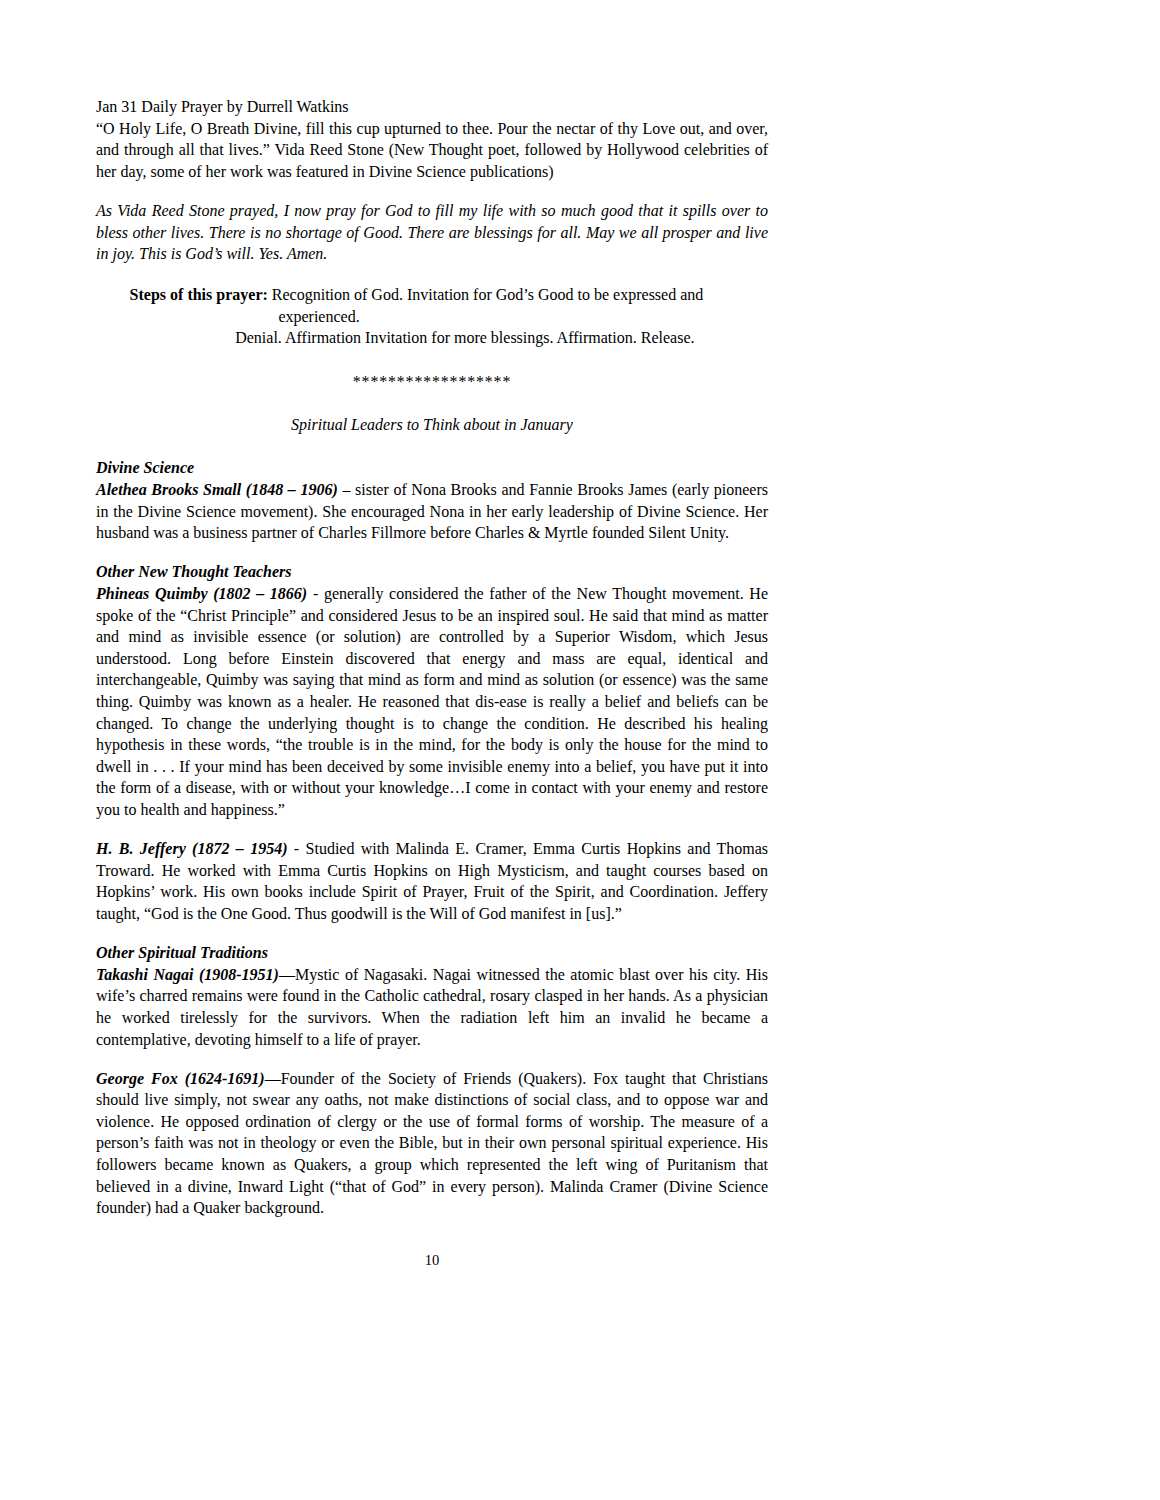Jan 31 Daily Prayer by Durrell Watkins
“O Holy Life, O Breath Divine, fill this cup upturned to thee. Pour the nectar of thy Love out, and over, and through all that lives.” Vida Reed Stone (New Thought poet, followed by Hollywood celebrities of her day, some of her work was featured in Divine Science publications)
As Vida Reed Stone prayed, I now pray for God to fill my life with so much good that it spills over to bless other lives. There is no shortage of Good. There are blessings for all. May we all prosper and live in joy. This is God’s will. Yes. Amen.
Steps of this prayer: Recognition of God. Invitation for God’s Good to be expressed and experienced. Denial. Affirmation Invitation for more blessings. Affirmation. Release.
******************
Spiritual Leaders to Think about in January
Divine Science
Alethea Brooks Small (1848 – 1906) – sister of Nona Brooks and Fannie Brooks James (early pioneers in the Divine Science movement). She encouraged Nona in her early leadership of Divine Science. Her husband was a business partner of Charles Fillmore before Charles & Myrtle founded Silent Unity.
Other New Thought Teachers
Phineas Quimby (1802 – 1866) - generally considered the father of the New Thought movement. He spoke of the “Christ Principle” and considered Jesus to be an inspired soul. He said that mind as matter and mind as invisible essence (or solution) are controlled by a Superior Wisdom, which Jesus understood. Long before Einstein discovered that energy and mass are equal, identical and interchangeable, Quimby was saying that mind as form and mind as solution (or essence) was the same thing. Quimby was known as a healer. He reasoned that dis-ease is really a belief and beliefs can be changed. To change the underlying thought is to change the condition. He described his healing hypothesis in these words, “the trouble is in the mind, for the body is only the house for the mind to dwell in . . . If your mind has been deceived by some invisible enemy into a belief, you have put it into the form of a disease, with or without your knowledge…I come in contact with your enemy and restore you to health and happiness.”
H. B. Jeffery (1872 – 1954) - Studied with Malinda E. Cramer, Emma Curtis Hopkins and Thomas Troward. He worked with Emma Curtis Hopkins on High Mysticism, and taught courses based on Hopkins’ work. His own books include Spirit of Prayer, Fruit of the Spirit, and Coordination. Jeffery taught, “God is the One Good. Thus goodwill is the Will of God manifest in [us].”
Other Spiritual Traditions
Takashi Nagai (1908-1951)—Mystic of Nagasaki. Nagai witnessed the atomic blast over his city. His wife’s charred remains were found in the Catholic cathedral, rosary clasped in her hands. As a physician he worked tirelessly for the survivors. When the radiation left him an invalid he became a contemplative, devoting himself to a life of prayer.
George Fox (1624-1691)—Founder of the Society of Friends (Quakers). Fox taught that Christians should live simply, not swear any oaths, not make distinctions of social class, and to oppose war and violence. He opposed ordination of clergy or the use of formal forms of worship. The measure of a person’s faith was not in theology or even the Bible, but in their own personal spiritual experience. His followers became known as Quakers, a group which represented the left wing of Puritanism that believed in a divine, Inward Light (“that of God” in every person). Malinda Cramer (Divine Science founder) had a Quaker background.
10